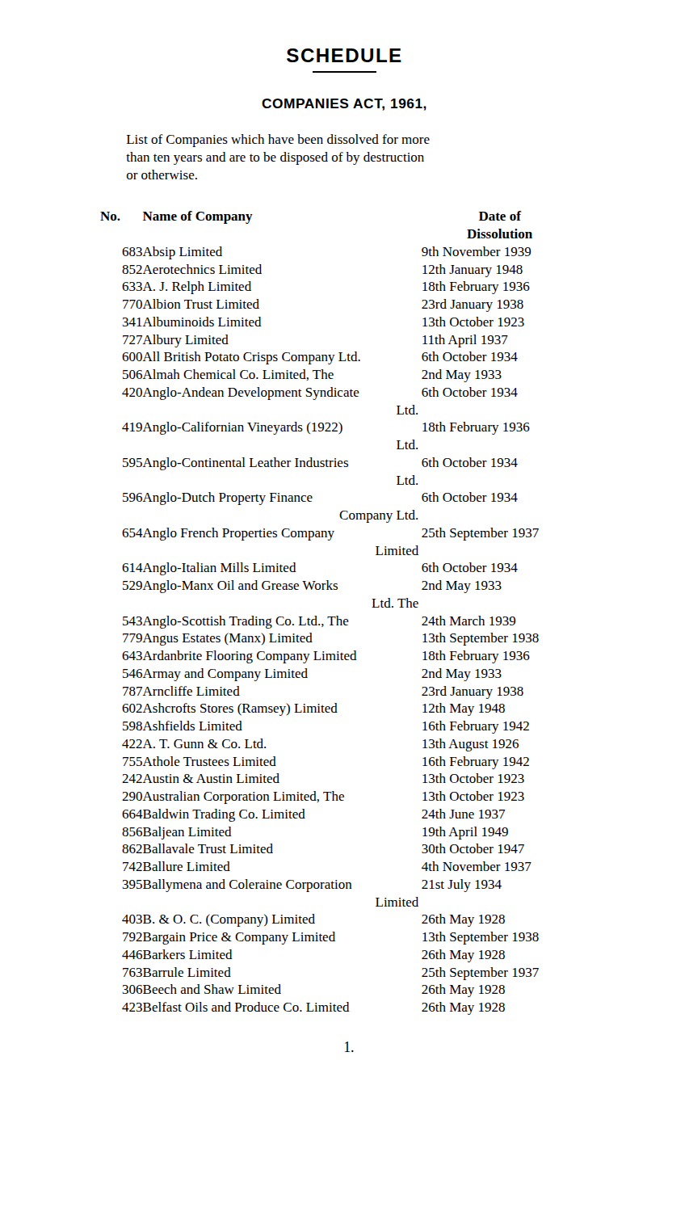SCHEDULE
COMPANIES ACT, 1961,
List of Companies which have been dissolved for more
than ten years and are to be disposed of by destruction
or otherwise.
| No. | Name of Company | Date of Dissolution |
| --- | --- | --- |
| 683 | Absip Limited | 9th November 1939 |
| 852 | Aerotechnics Limited | 12th January 1948 |
| 633 | A. J. Relph Limited | 18th February 1936 |
| 770 | Albion Trust Limited | 23rd January 1938 |
| 341 | Albuminoids Limited | 13th October 1923 |
| 727 | Albury Limited | 11th April 1937 |
| 600 | All British Potato Crisps Company Ltd. | 6th October 1934 |
| 506 | Almah Chemical Co. Limited, The | 2nd May 1933 |
| 420 | Anglo-Andean Development Syndicate Ltd. | 6th October 1934 |
| 419 | Anglo-Californian Vineyards (1922) Ltd. | 18th February 1936 |
| 595 | Anglo-Continental Leather Industries Ltd. | 6th October 1934 |
| 596 | Anglo-Dutch Property Finance Company Ltd. | 6th October 1934 |
| 654 | Anglo French Properties Company Limited | 25th September 1937 |
| 614 | Anglo-Italian Mills Limited | 6th October 1934 |
| 529 | Anglo-Manx Oil and Grease Works Ltd. The | 2nd May 1933 |
| 543 | Anglo-Scottish Trading Co. Ltd., The | 24th March 1939 |
| 779 | Angus Estates (Manx) Limited | 13th September 1938 |
| 643 | Ardanbrite Flooring Company Limited | 18th February 1936 |
| 546 | Armay and Company Limited | 2nd May 1933 |
| 787 | Arncliffe Limited | 23rd January 1938 |
| 602 | Ashcrofts Stores (Ramsey) Limited | 12th May 1948 |
| 598 | Ashfields Limited | 16th February 1942 |
| 422 | A. T. Gunn & Co. Ltd. | 13th August 1926 |
| 755 | Athole Trustees Limited | 16th February 1942 |
| 242 | Austin & Austin Limited | 13th October 1923 |
| 290 | Australian Corporation Limited, The | 13th October 1923 |
| 664 | Baldwin Trading Co. Limited | 24th June 1937 |
| 856 | Baljean Limited | 19th April 1949 |
| 862 | Ballavale Trust Limited | 30th October 1947 |
| 742 | Ballure Limited | 4th November 1937 |
| 395 | Ballymena and Coleraine Corporation Limited | 21st July 1934 |
| 403 | B. & O. C. (Company) Limited | 26th May 1928 |
| 792 | Bargain Price & Company Limited | 13th September 1938 |
| 446 | Barkers Limited | 26th May 1928 |
| 763 | Barrule Limited | 25th September 1937 |
| 306 | Beech and Shaw Limited | 26th May 1928 |
| 423 | Belfast Oils and Produce Co. Limited | 26th May 1928 |
1.